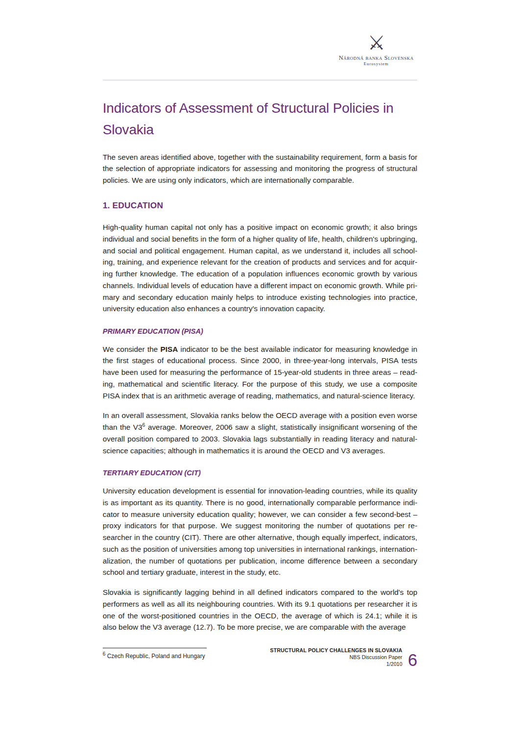⚔ Národná banka Slovenska Eurosystem
Indicators of Assessment of Structural Policies in Slovakia
The seven areas identified above, together with the sustainability requirement, form a basis for the selection of appropriate indicators for assessing and monitoring the progress of structural policies. We are using only indicators, which are internationally comparable.
1. EDUCATION
High-quality human capital not only has a positive impact on economic growth; it also brings individual and social benefits in the form of a higher quality of life, health, children's upbringing, and social and political engagement. Human capital, as we understand it, includes all schooling, training, and experience relevant for the creation of products and services and for acquiring further knowledge. The education of a population influences economic growth by various channels. Individual levels of education have a different impact on economic growth. While primary and secondary education mainly helps to introduce existing technologies into practice, university education also enhances a country's innovation capacity.
PRIMARY EDUCATION (PISA)
We consider the PISA indicator to be the best available indicator for measuring knowledge in the first stages of educational process. Since 2000, in three-year-long intervals, PISA tests have been used for measuring the performance of 15-year-old students in three areas – reading, mathematical and scientific literacy. For the purpose of this study, we use a composite PISA index that is an arithmetic average of reading, mathematics, and natural-science literacy.
In an overall assessment, Slovakia ranks below the OECD average with a position even worse than the V36 average. Moreover, 2006 saw a slight, statistically insignificant worsening of the overall position compared to 2003. Slovakia lags substantially in reading literacy and natural-science capacities; although in mathematics it is around the OECD and V3 averages.
TERTIARY EDUCATION (CIT)
University education development is essential for innovation-leading countries, while its quality is as important as its quantity. There is no good, internationally comparable performance indicator to measure university education quality; however, we can consider a few second-best – proxy indicators for that purpose. We suggest monitoring the number of quotations per researcher in the country (CIT). There are other alternative, though equally imperfect, indicators, such as the position of universities among top universities in international rankings, internationalization, the number of quotations per publication, income difference between a secondary school and tertiary graduate, interest in the study, etc.
Slovakia is significantly lagging behind in all defined indicators compared to the world's top performers as well as all its neighbouring countries. With its 9.1 quotations per researcher it is one of the worst-positioned countries in the OECD, the average of which is 24.1; while it is also below the V3 average (12.7). To be more precise, we are comparable with the average
6 Czech Republic, Poland and Hungary
STRUCTURAL POLICY CHALLENGES IN SLOVAKIA
NBS Discussion Paper
1/2010
6